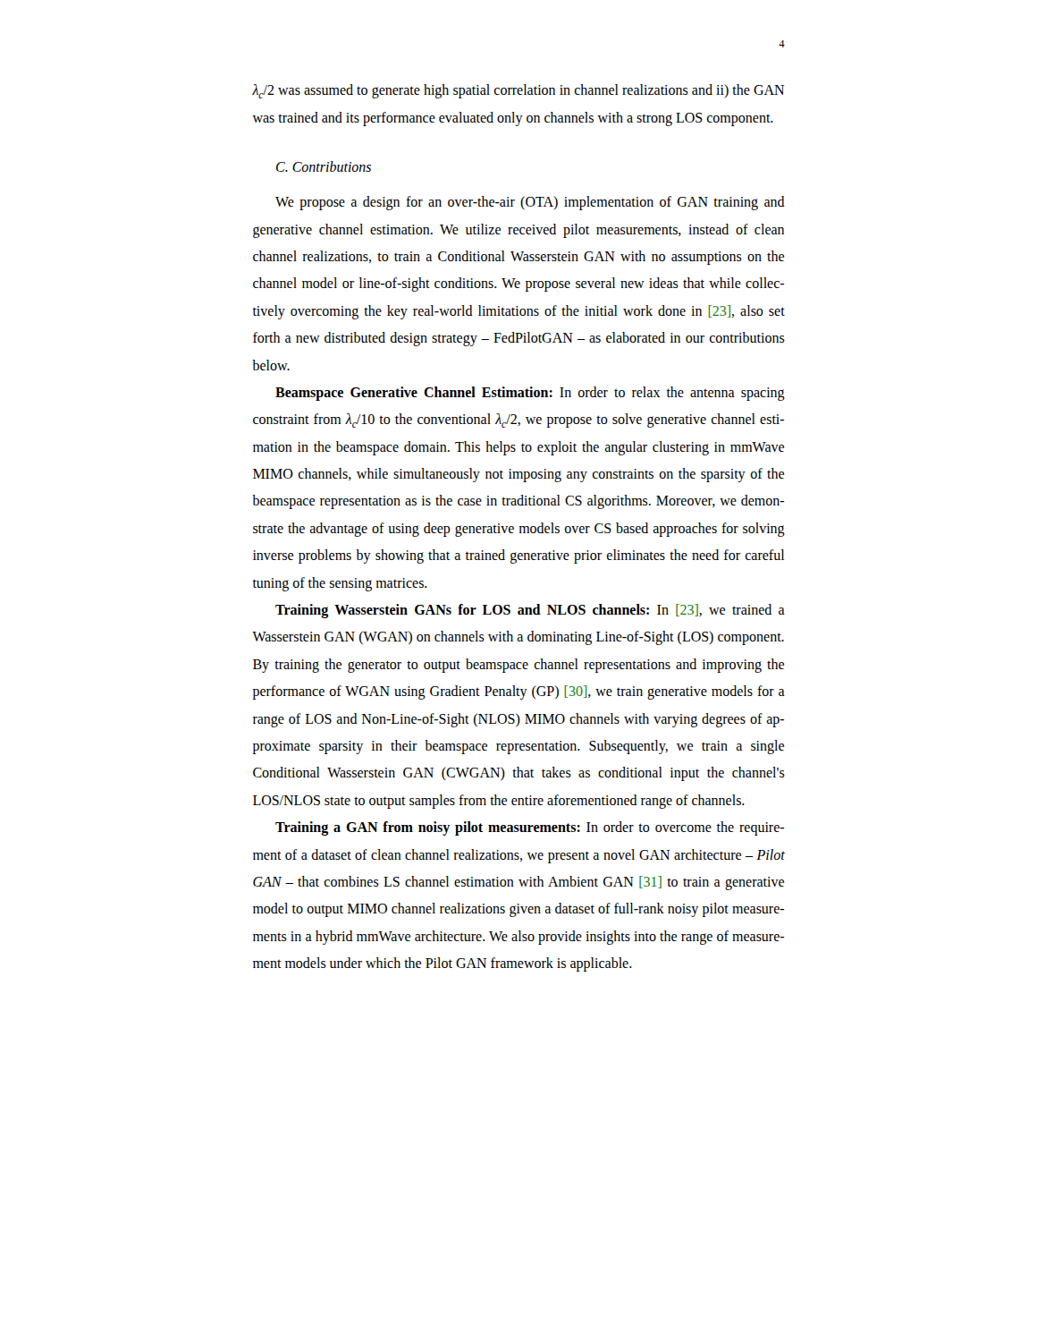4
λc/2 was assumed to generate high spatial correlation in channel realizations and ii) the GAN was trained and its performance evaluated only on channels with a strong LOS component.
C. Contributions
We propose a design for an over-the-air (OTA) implementation of GAN training and generative channel estimation. We utilize received pilot measurements, instead of clean channel realizations, to train a Conditional Wasserstein GAN with no assumptions on the channel model or line-of-sight conditions. We propose several new ideas that while collectively overcoming the key real-world limitations of the initial work done in [23], also set forth a new distributed design strategy – FedPilotGAN – as elaborated in our contributions below.
Beamspace Generative Channel Estimation: In order to relax the antenna spacing constraint from λc/10 to the conventional λc/2, we propose to solve generative channel estimation in the beamspace domain. This helps to exploit the angular clustering in mmWave MIMO channels, while simultaneously not imposing any constraints on the sparsity of the beamspace representation as is the case in traditional CS algorithms. Moreover, we demonstrate the advantage of using deep generative models over CS based approaches for solving inverse problems by showing that a trained generative prior eliminates the need for careful tuning of the sensing matrices.
Training Wasserstein GANs for LOS and NLOS channels: In [23], we trained a Wasserstein GAN (WGAN) on channels with a dominating Line-of-Sight (LOS) component. By training the generator to output beamspace channel representations and improving the performance of WGAN using Gradient Penalty (GP) [30], we train generative models for a range of LOS and Non-Line-of-Sight (NLOS) MIMO channels with varying degrees of approximate sparsity in their beamspace representation. Subsequently, we train a single Conditional Wasserstein GAN (CWGAN) that takes as conditional input the channel's LOS/NLOS state to output samples from the entire aforementioned range of channels.
Training a GAN from noisy pilot measurements: In order to overcome the requirement of a dataset of clean channel realizations, we present a novel GAN architecture – Pilot GAN – that combines LS channel estimation with Ambient GAN [31] to train a generative model to output MIMO channel realizations given a dataset of full-rank noisy pilot measurements in a hybrid mmWave architecture. We also provide insights into the range of measurement models under which the Pilot GAN framework is applicable.